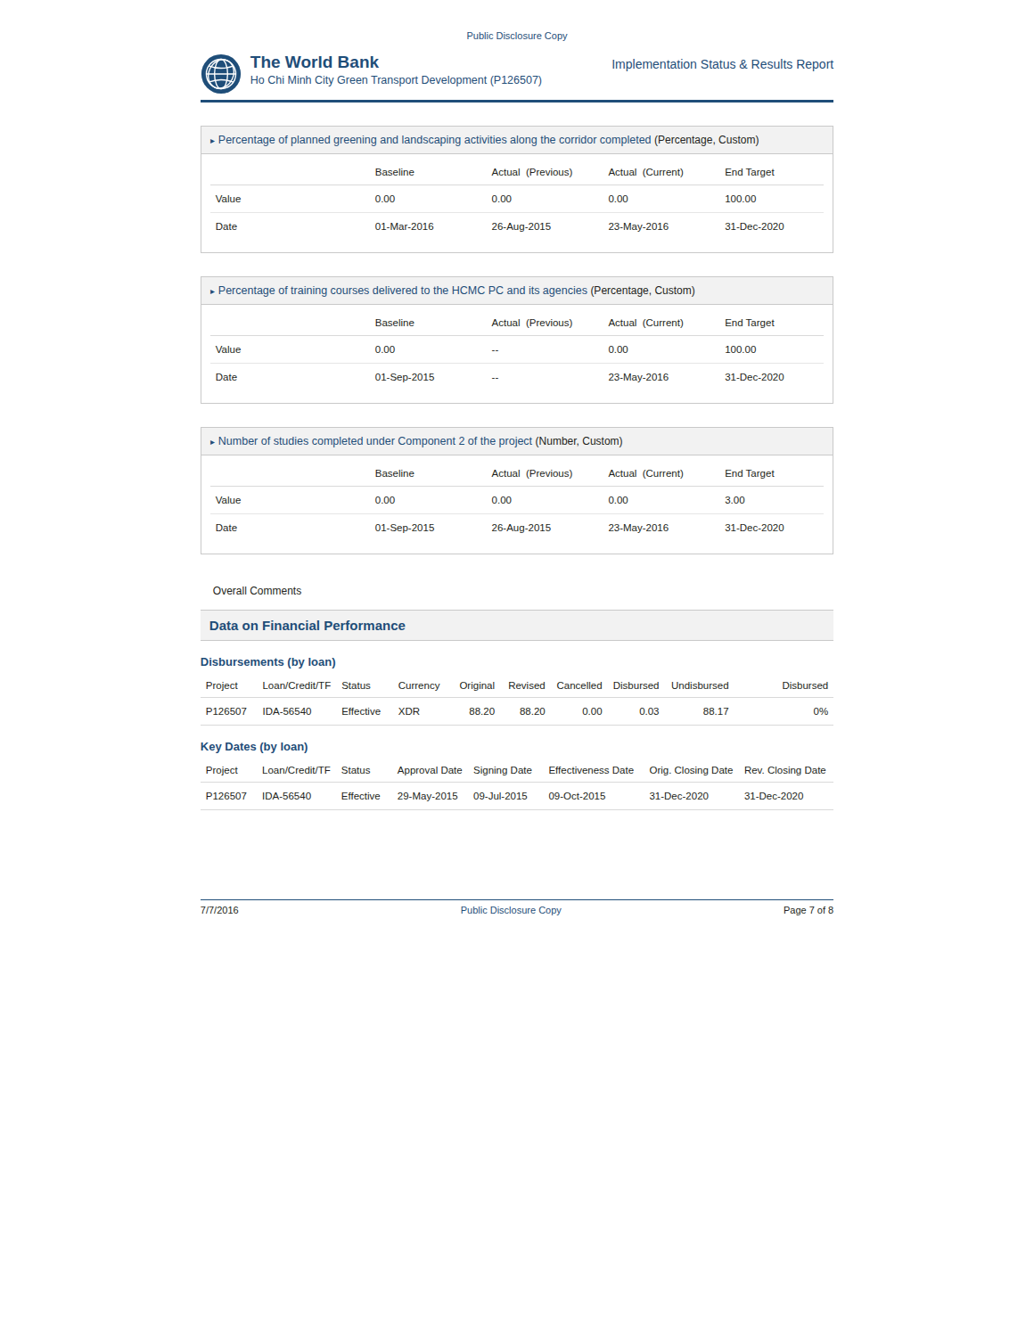Public Disclosure Copy
The World Bank
Ho Chi Minh City Green Transport Development (P126507)
Implementation Status & Results Report
▸Percentage of planned greening and landscaping activities along the corridor completed (Percentage, Custom)
| | Baseline | Actual (Previous) | Actual (Current) | End Target |
| --- | --- | --- | --- | --- |
| Value | 0.00 | 0.00 | 0.00 | 100.00 |
| Date | 01-Mar-2016 | 26-Aug-2015 | 23-May-2016 | 31-Dec-2020 |
▸Percentage of training courses delivered to the HCMC PC and its agencies (Percentage, Custom)
| | Baseline | Actual (Previous) | Actual (Current) | End Target |
| --- | --- | --- | --- | --- |
| Value | 0.00 | -- | 0.00 | 100.00 |
| Date | 01-Sep-2015 | -- | 23-May-2016 | 31-Dec-2020 |
▸Number of studies completed under Component 2 of the project (Number, Custom)
| | Baseline | Actual (Previous) | Actual (Current) | End Target |
| --- | --- | --- | --- | --- |
| Value | 0.00 | 0.00 | 0.00 | 3.00 |
| Date | 01-Sep-2015 | 26-Aug-2015 | 23-May-2016 | 31-Dec-2020 |
Overall Comments
Data on Financial Performance
Disbursements (by loan)
| Project | Loan/Credit/TF | Status | Currency | Original | Revised | Cancelled | Disbursed | Undisbursed | Disbursed |
| --- | --- | --- | --- | --- | --- | --- | --- | --- | --- |
| P126507 | IDA-56540 | Effective | XDR | 88.20 | 88.20 | 0.00 | 0.03 | 88.17 | 0% |
Key Dates (by loan)
| Project | Loan/Credit/TF | Status | Approval Date | Signing Date | Effectiveness Date | Orig. Closing Date | Rev. Closing Date |
| --- | --- | --- | --- | --- | --- | --- | --- |
| P126507 | IDA-56540 | Effective | 29-May-2015 | 09-Jul-2015 | 09-Oct-2015 | 31-Dec-2020 | 31-Dec-2020 |
7/7/2016
Public Disclosure Copy
Page 7 of 8